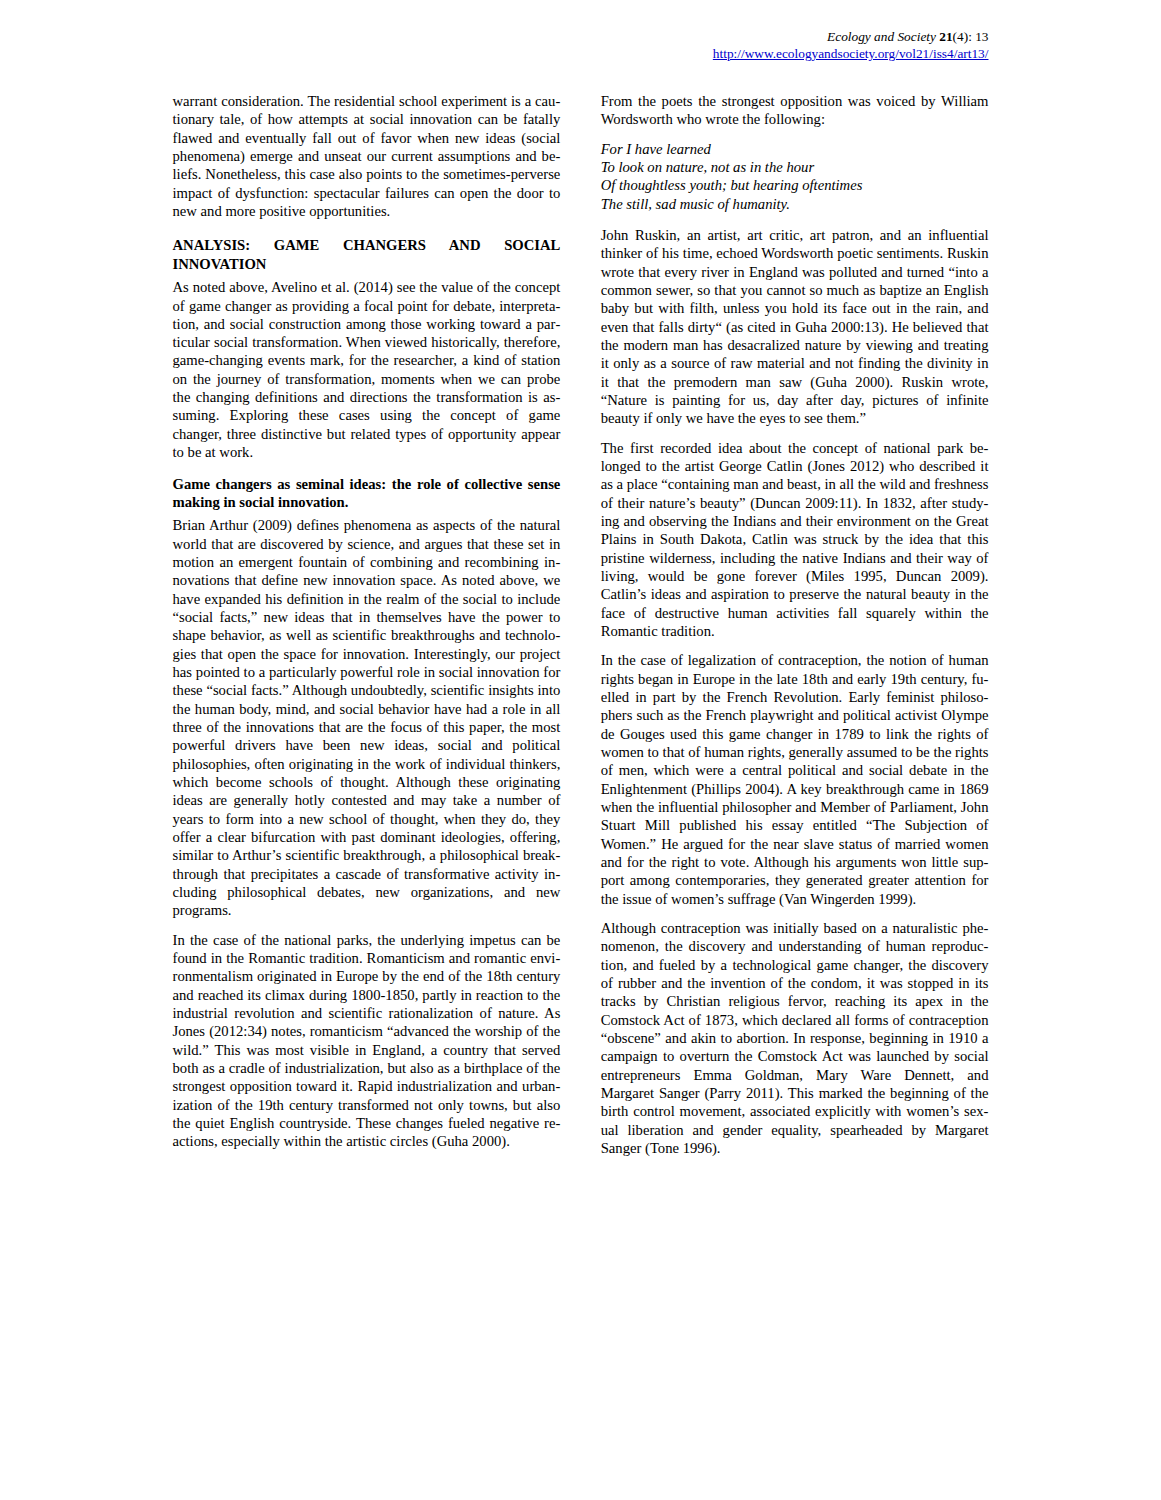Ecology and Society 21(4): 13
http://www.ecologyandsociety.org/vol21/iss4/art13/
warrant consideration. The residential school experiment is a cautionary tale, of how attempts at social innovation can be fatally flawed and eventually fall out of favor when new ideas (social phenomena) emerge and unseat our current assumptions and beliefs. Nonetheless, this case also points to the sometimes-perverse impact of dysfunction: spectacular failures can open the door to new and more positive opportunities.
Analysis: Game changers and social innovation
As noted above, Avelino et al. (2014) see the value of the concept of game changer as providing a focal point for debate, interpretation, and social construction among those working toward a particular social transformation. When viewed historically, therefore, game-changing events mark, for the researcher, a kind of station on the journey of transformation, moments when we can probe the changing definitions and directions the transformation is assuming. Exploring these cases using the concept of game changer, three distinctive but related types of opportunity appear to be at work.
Game changers as seminal ideas: the role of collective sense making in social innovation.
Brian Arthur (2009) defines phenomena as aspects of the natural world that are discovered by science, and argues that these set in motion an emergent fountain of combining and recombining innovations that define new innovation space. As noted above, we have expanded his definition in the realm of the social to include “social facts,” new ideas that in themselves have the power to shape behavior, as well as scientific breakthroughs and technologies that open the space for innovation. Interestingly, our project has pointed to a particularly powerful role in social innovation for these “social facts.” Although undoubtedly, scientific insights into the human body, mind, and social behavior have had a role in all three of the innovations that are the focus of this paper, the most powerful drivers have been new ideas, social and political philosophies, often originating in the work of individual thinkers, which become schools of thought. Although these originating ideas are generally hotly contested and may take a number of years to form into a new school of thought, when they do, they offer a clear bifurcation with past dominant ideologies, offering, similar to Arthur’s scientific breakthrough, a philosophical breakthrough that precipitates a cascade of transformative activity including philosophical debates, new organizations, and new programs.
In the case of the national parks, the underlying impetus can be found in the Romantic tradition. Romanticism and romantic environmentalism originated in Europe by the end of the 18th century and reached its climax during 1800-1850, partly in reaction to the industrial revolution and scientific rationalization of nature. As Jones (2012:34) notes, romanticism “advanced the worship of the wild.” This was most visible in England, a country that served both as a cradle of industrialization, but also as a birthplace of the strongest opposition toward it. Rapid industrialization and urbanization of the 19th century transformed not only towns, but also the quiet English countryside. These changes fueled negative reactions, especially within the artistic circles (Guha 2000).
From the poets the strongest opposition was voiced by William Wordsworth who wrote the following:
For I have learned
To look on nature, not as in the hour
Of thoughtless youth; but hearing oftentimes
The still, sad music of humanity.
John Ruskin, an artist, art critic, art patron, and an influential thinker of his time, echoed Wordsworth poetic sentiments. Ruskin wrote that every river in England was polluted and turned “into a common sewer, so that you cannot so much as baptize an English baby but with filth, unless you hold its face out in the rain, and even that falls dirty“ (as cited in Guha 2000:13). He believed that the modern man has desacralized nature by viewing and treating it only as a source of raw material and not finding the divinity in it that the premodern man saw (Guha 2000). Ruskin wrote, “Nature is painting for us, day after day, pictures of infinite beauty if only we have the eyes to see them.”
The first recorded idea about the concept of national park belonged to the artist George Catlin (Jones 2012) who described it as a place “containing man and beast, in all the wild and freshness of their nature’s beauty” (Duncan 2009:11). In 1832, after studying and observing the Indians and their environment on the Great Plains in South Dakota, Catlin was struck by the idea that this pristine wilderness, including the native Indians and their way of living, would be gone forever (Miles 1995, Duncan 2009). Catlin’s ideas and aspiration to preserve the natural beauty in the face of destructive human activities fall squarely within the Romantic tradition.
In the case of legalization of contraception, the notion of human rights began in Europe in the late 18th and early 19th century, fuelled in part by the French Revolution. Early feminist philosophers such as the French playwright and political activist Olympe de Gouges used this game changer in 1789 to link the rights of women to that of human rights, generally assumed to be the rights of men, which were a central political and social debate in the Enlightenment (Phillips 2004). A key breakthrough came in 1869 when the influential philosopher and Member of Parliament, John Stuart Mill published his essay entitled “The Subjection of Women.” He argued for the near slave status of married women and for the right to vote. Although his arguments won little support among contemporaries, they generated greater attention for the issue of women’s suffrage (Van Wingerden 1999).
Although contraception was initially based on a naturalistic phenomenon, the discovery and understanding of human reproduction, and fueled by a technological game changer, the discovery of rubber and the invention of the condom, it was stopped in its tracks by Christian religious fervor, reaching its apex in the Comstock Act of 1873, which declared all forms of contraception “obscene” and akin to abortion. In response, beginning in 1910 a campaign to overturn the Comstock Act was launched by social entrepreneurs Emma Goldman, Mary Ware Dennett, and Margaret Sanger (Parry 2011). This marked the beginning of the birth control movement, associated explicitly with women’s sexual liberation and gender equality, spearheaded by Margaret Sanger (Tone 1996).